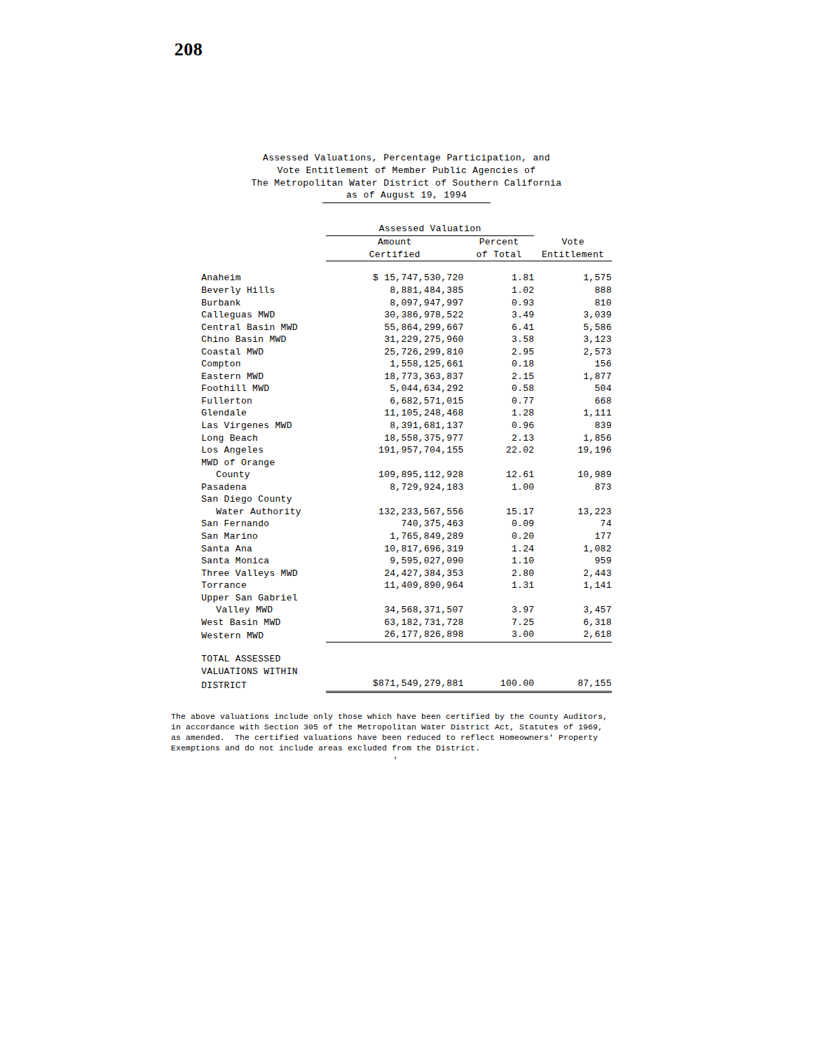208
Assessed Valuations, Percentage Participation, and
Vote Entitlement of Member Public Agencies of
The Metropolitan Water District of Southern California
as of August 19, 1994
| | Assessed Valuation | |
| | Amount | Percent | Vote |
| | Certified | of Total | Entitlement |
| Anaheim | $ 15,747,530,720 | 1.81 | 1,575 |
| Beverly Hills | 8,881,484,385 | 1.02 | 888 |
| Burbank | 8,097,947,997 | 0.93 | 810 |
| Calleguas MWD | 30,386,978,522 | 3.49 | 3,039 |
| Central Basin MWD | 55,864,299,667 | 6.41 | 5,586 |
| Chino Basin MWD | 31,229,275,960 | 3.58 | 3,123 |
| Coastal MWD | 25,726,299,810 | 2.95 | 2,573 |
| Compton | 1,558,125,661 | 0.18 | 156 |
| Eastern MWD | 18,773,363,837 | 2.15 | 1,877 |
| Foothill MWD | 5,044,634,292 | 0.58 | 504 |
| Fullerton | 6,682,571,015 | 0.77 | 668 |
| Glendale | 11,105,248,468 | 1.28 | 1,111 |
| Las Virgenes MWD | 8,391,681,137 | 0.96 | 839 |
| Long Beach | 18,558,375,977 | 2.13 | 1,856 |
| Los Angeles | 191,957,704,155 | 22.02 | 19,196 |
| MWD of Orange | | | |
| County | 109,895,112,928 | 12.61 | 10,989 |
| Pasadena | 8,729,924,183 | 1.00 | 873 |
| San Diego County | | | |
| Water Authority | 132,233,567,556 | 15.17 | 13,223 |
| San Fernando | 740,375,463 | 0.09 | 74 |
| San Marino | 1,765,849,289 | 0.20 | 177 |
| Santa Ana | 10,817,696,319 | 1.24 | 1,082 |
| Santa Monica | 9,595,027,090 | 1.10 | 959 |
| Three Valleys MWD | 24,427,384,353 | 2.80 | 2,443 |
| Torrance | 11,409,890,964 | 1.31 | 1,141 |
| Upper San Gabriel | | | |
| Valley MWD | 34,568,371,507 | 3.97 | 3,457 |
| West Basin MWD | 63,182,731,728 | 7.25 | 6,318 |
| Western MWD | 26,177,826,898 | 3.00 | 2,618 |
| TOTAL ASSESSED | | | |
| VALUATIONS WITHIN | | | |
| DISTRICT | $871,549,279,881 | 100.00 | 87,155 |
The above valuations include only those which have been certified by the County Auditors, in accordance with Section 305 of the Metropolitan Water District Act, Statutes of 1969, as amended. The certified valuations have been reduced to reflect Homeowners' Property Exemptions and do not include areas excluded from the District.
.
'